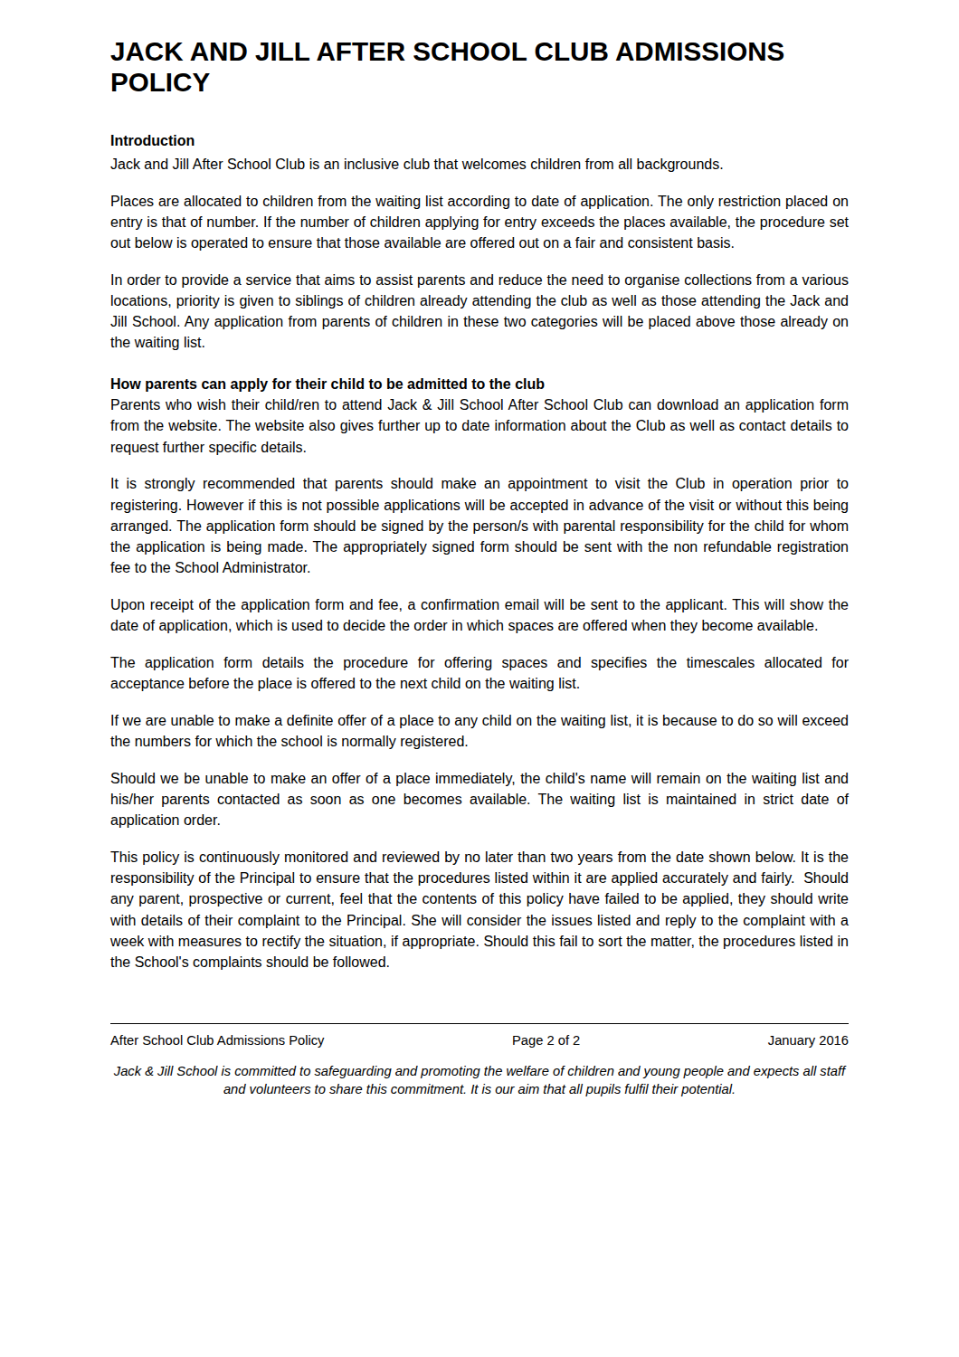JACK AND JILL AFTER SCHOOL CLUB ADMISSIONS POLICY
Introduction
Jack and Jill After School Club is an inclusive club that welcomes children from all backgrounds.
Places are allocated to children from the waiting list according to date of application. The only restriction placed on entry is that of number. If the number of children applying for entry exceeds the places available, the procedure set out below is operated to ensure that those available are offered out on a fair and consistent basis.
In order to provide a service that aims to assist parents and reduce the need to organise collections from a various locations, priority is given to siblings of children already attending the club as well as those attending the Jack and Jill School. Any application from parents of children in these two categories will be placed above those already on the waiting list.
How parents can apply for their child to be admitted to the club
Parents who wish their child/ren to attend Jack & Jill School After School Club can download an application form from the website. The website also gives further up to date information about the Club as well as contact details to request further specific details.
It is strongly recommended that parents should make an appointment to visit the Club in operation prior to registering. However if this is not possible applications will be accepted in advance of the visit or without this being arranged. The application form should be signed by the person/s with parental responsibility for the child for whom the application is being made. The appropriately signed form should be sent with the non refundable registration fee to the School Administrator.
Upon receipt of the application form and fee, a confirmation email will be sent to the applicant. This will show the date of application, which is used to decide the order in which spaces are offered when they become available.
The application form details the procedure for offering spaces and specifies the timescales allocated for acceptance before the place is offered to the next child on the waiting list.
If we are unable to make a definite offer of a place to any child on the waiting list, it is because to do so will exceed the numbers for which the school is normally registered.
Should we be unable to make an offer of a place immediately, the child's name will remain on the waiting list and his/her parents contacted as soon as one becomes available. The waiting list is maintained in strict date of application order.
This policy is continuously monitored and reviewed by no later than two years from the date shown below. It is the responsibility of the Principal to ensure that the procedures listed within it are applied accurately and fairly. Should any parent, prospective or current, feel that the contents of this policy have failed to be applied, they should write with details of their complaint to the Principal. She will consider the issues listed and reply to the complaint with a week with measures to rectify the situation, if appropriate. Should this fail to sort the matter, the procedures listed in the School's complaints should be followed.
After School Club Admissions Policy Page 2 of 2 January 2016
Jack & Jill School is committed to safeguarding and promoting the welfare of children and young people and expects all staff and volunteers to share this commitment. It is our aim that all pupils fulfil their potential.